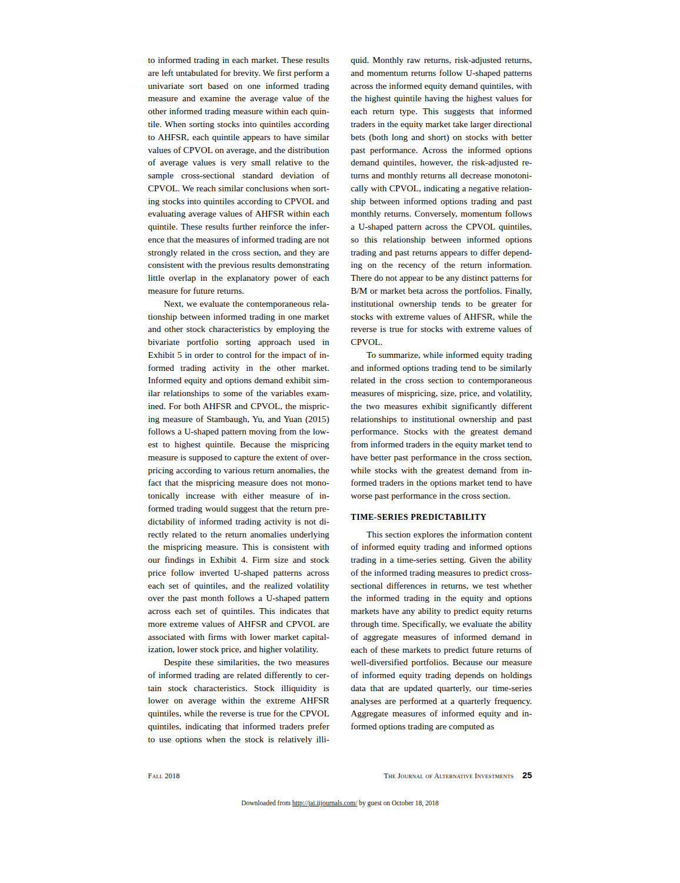to informed trading in each market. These results are left untabulated for brevity. We first perform a univariate sort based on one informed trading measure and examine the average value of the other informed trading measure within each quintile. When sorting stocks into quintiles according to AHFSR, each quintile appears to have similar values of CPVOL on average, and the distribution of average values is very small relative to the sample cross-sectional standard deviation of CPVOL. We reach similar conclusions when sorting stocks into quintiles according to CPVOL and evaluating average values of AHFSR within each quintile. These results further reinforce the inference that the measures of informed trading are not strongly related in the cross section, and they are consistent with the previous results demonstrating little overlap in the explanatory power of each measure for future returns.
Next, we evaluate the contemporaneous relationship between informed trading in one market and other stock characteristics by employing the bivariate portfolio sorting approach used in Exhibit 5 in order to control for the impact of informed trading activity in the other market. Informed equity and options demand exhibit similar relationships to some of the variables examined. For both AHFSR and CPVOL, the mispricing measure of Stambaugh, Yu, and Yuan (2015) follows a U-shaped pattern moving from the lowest to highest quintile. Because the mispricing measure is supposed to capture the extent of overpricing according to various return anomalies, the fact that the mispricing measure does not monotonically increase with either measure of informed trading would suggest that the return predictability of informed trading activity is not directly related to the return anomalies underlying the mispricing measure. This is consistent with our findings in Exhibit 4. Firm size and stock price follow inverted U-shaped patterns across each set of quintiles, and the realized volatility over the past month follows a U-shaped pattern across each set of quintiles. This indicates that more extreme values of AHFSR and CPVOL are associated with firms with lower market capitalization, lower stock price, and higher volatility.
Despite these similarities, the two measures of informed trading are related differently to certain stock characteristics. Stock illiquidity is lower on average within the extreme AHFSR quintiles, while the reverse is true for the CPVOL quintiles, indicating that informed traders prefer to use options when the stock is relatively illiquid. Monthly raw returns, risk-adjusted returns, and momentum returns follow U-shaped patterns across the informed equity demand quintiles, with the highest quintile having the highest values for each return type. This suggests that informed traders in the equity market take larger directional bets (both long and short) on stocks with better past performance. Across the informed options demand quintiles, however, the risk-adjusted returns and monthly returns all decrease monotonically with CPVOL, indicating a negative relationship between informed options trading and past monthly returns. Conversely, momentum follows a U-shaped pattern across the CPVOL quintiles, so this relationship between informed options trading and past returns appears to differ depending on the recency of the return information. There do not appear to be any distinct patterns for B/M or market beta across the portfolios. Finally, institutional ownership tends to be greater for stocks with extreme values of AHFSR, while the reverse is true for stocks with extreme values of CPVOL.
To summarize, while informed equity trading and informed options trading tend to be similarly related in the cross section to contemporaneous measures of mispricing, size, price, and volatility, the two measures exhibit significantly different relationships to institutional ownership and past performance. Stocks with the greatest demand from informed traders in the equity market tend to have better past performance in the cross section, while stocks with the greatest demand from informed traders in the options market tend to have worse past performance in the cross section.
TIME-SERIES PREDICTABILITY
This section explores the information content of informed equity trading and informed options trading in a time-series setting. Given the ability of the informed trading measures to predict cross-sectional differences in returns, we test whether the informed trading in the equity and options markets have any ability to predict equity returns through time. Specifically, we evaluate the ability of aggregate measures of informed demand in each of these markets to predict future returns of well-diversified portfolios. Because our measure of informed equity trading depends on holdings data that are updated quarterly, our time-series analyses are performed at a quarterly frequency. Aggregate measures of informed equity and informed options trading are computed as
Fall 2018
The Journal of Alternative Investments 25
Downloaded from http://jai.iijournals.com/ by guest on October 18, 2018